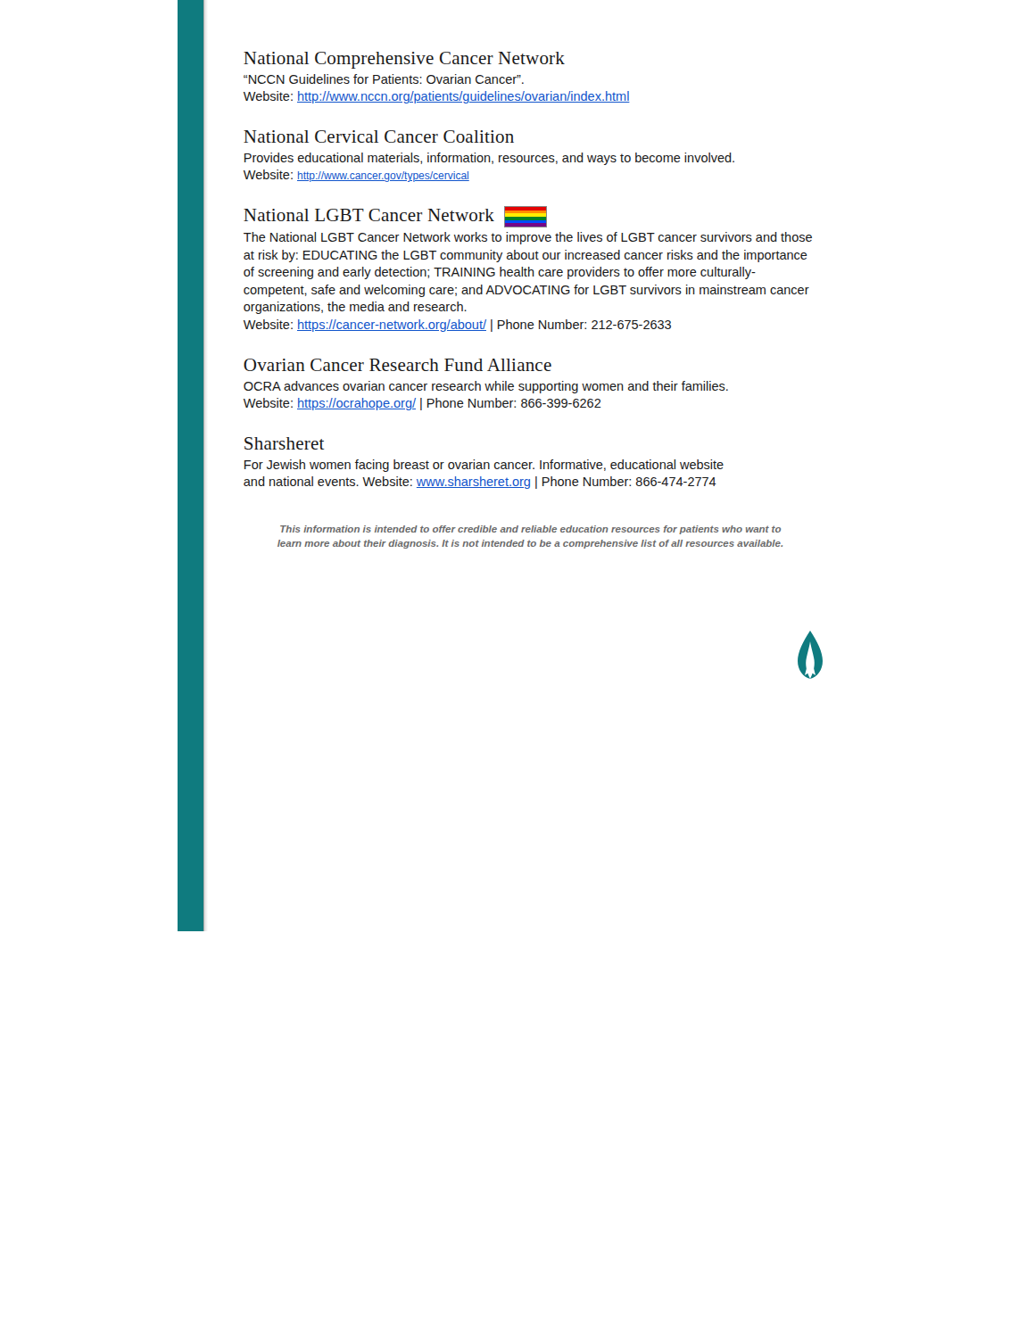National Comprehensive Cancer Network
“NCCN Guidelines for Patients: Ovarian Cancer”.
Website: http://www.nccn.org/patients/guidelines/ovarian/index.html
National Cervical Cancer Coalition
Provides educational materials, information, resources, and ways to become involved.
Website: http://www.cancer.gov/types/cervical
National LGBT Cancer Network
The National LGBT Cancer Network works to improve the lives of LGBT cancer survivors and those at risk by: EDUCATING the LGBT community about our increased cancer risks and the importance of screening and early detection; TRAINING health care providers to offer more culturally-competent, safe and welcoming care; and ADVOCATING for LGBT survivors in mainstream cancer organizations, the media and research.
Website: https://cancer-network.org/about/ | Phone Number: 212-675-2633
Ovarian Cancer Research Fund Alliance
OCRA advances ovarian cancer research while supporting women and their families.
Website: https://ocrahope.org/ | Phone Number: 866-399-6262
Sharsheret
For Jewish women facing breast or ovarian cancer. Informative, educational website
and national events. Website: www.sharsheret.org | Phone Number: 866-474-2774
This information is intended to offer credible and reliable education resources for patients who want to learn more about their diagnosis. It is not intended to be a comprehensive list of all resources available.